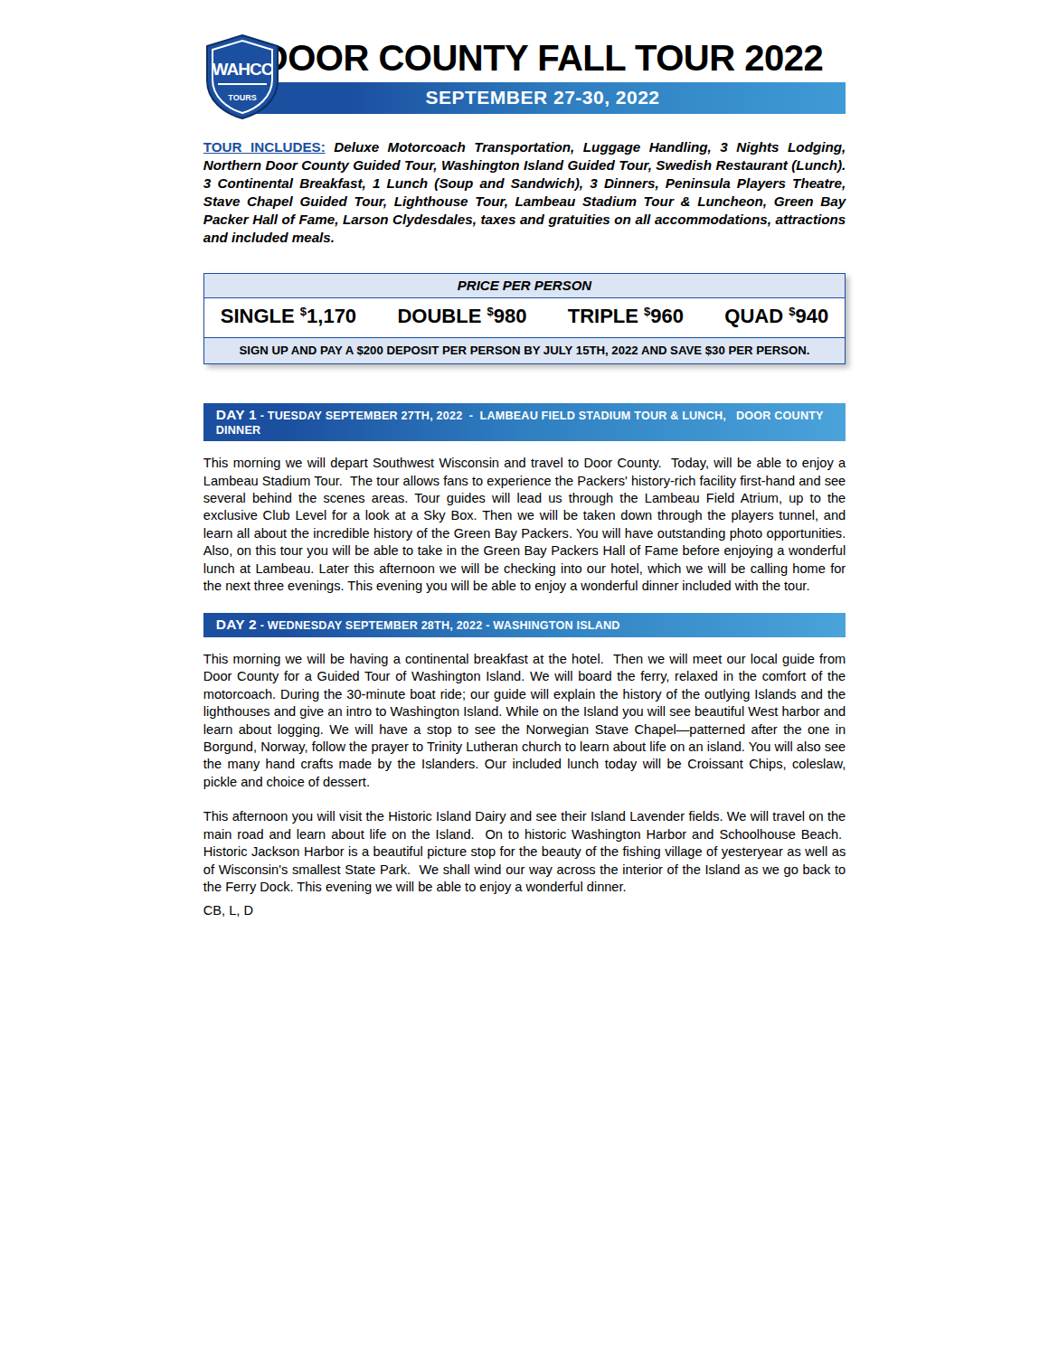WAHCC TOURS
DOOR COUNTY FALL TOUR 2022
SEPTEMBER 27-30, 2022
TOUR INCLUDES: Deluxe Motorcoach Transportation, Luggage Handling, 3 Nights Lodging, Northern Door County Guided Tour, Washington Island Guided Tour, Swedish Restaurant (Lunch). 3 Continental Breakfast, 1 Lunch (Soup and Sandwich), 3 Dinners, Peninsula Players Theatre, Stave Chapel Guided Tour, Lighthouse Tour, Lambeau Stadium Tour & Luncheon, Green Bay Packer Hall of Fame, Larson Clydesdales, taxes and gratuities on all accommodations, attractions and included meals.
PRICE PER PERSON
SINGLE $1,170 DOUBLE $980 TRIPLE $960 QUAD $940
SIGN UP AND PAY A $200 DEPOSIT PER PERSON BY JULY 15TH, 2022 AND SAVE $30 PER PERSON.
DAY 1 - TUESDAY SEPTEMBER 27TH, 2022 - LAMBEAU FIELD STADIUM TOUR & LUNCH, DOOR COUNTY DINNER
This morning we will depart Southwest Wisconsin and travel to Door County. Today, will be able to enjoy a Lambeau Stadium Tour. The tour allows fans to experience the Packers' history-rich facility first-hand and see several behind the scenes areas. Tour guides will lead us through the Lambeau Field Atrium, up to the exclusive Club Level for a look at a Sky Box. Then we will be taken down through the players tunnel, and learn all about the incredible history of the Green Bay Packers. You will have outstanding photo opportunities. Also, on this tour you will be able to take in the Green Bay Packers Hall of Fame before enjoying a wonderful lunch at Lambeau. Later this afternoon we will be checking into our hotel, which we will be calling home for the next three evenings. This evening you will be able to enjoy a wonderful dinner included with the tour.
DAY 2 - WEDNESDAY SEPTEMBER 28TH, 2022 - WASHINGTON ISLAND
This morning we will be having a continental breakfast at the hotel. Then we will meet our local guide from Door County for a Guided Tour of Washington Island. We will board the ferry, relaxed in the comfort of the motorcoach. During the 30-minute boat ride; our guide will explain the history of the outlying Islands and the lighthouses and give an intro to Washington Island. While on the Island you will see beautiful West harbor and learn about logging. We will have a stop to see the Norwegian Stave Chapel—patterned after the one in Borgund, Norway, follow the prayer to Trinity Lutheran church to learn about life on an island. You will also see the many hand crafts made by the Islanders. Our included lunch today will be Croissant Chips, coleslaw, pickle and choice of dessert.
This afternoon you will visit the Historic Island Dairy and see their Island Lavender fields. We will travel on the main road and learn about life on the Island. On to historic Washington Harbor and Schoolhouse Beach. Historic Jackson Harbor is a beautiful picture stop for the beauty of the fishing village of yesteryear as well as of Wisconsin's smallest State Park. We shall wind our way across the interior of the Island as we go back to the Ferry Dock. This evening we will be able to enjoy a wonderful dinner.
CB, L, D